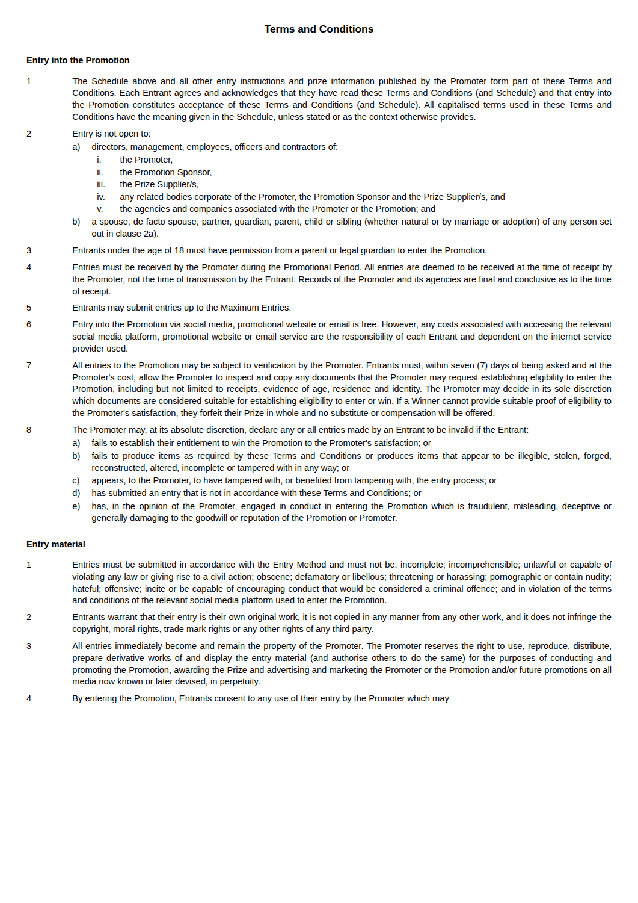Terms and Conditions
Entry into the Promotion
The Schedule above and all other entry instructions and prize information published by the Promoter form part of these Terms and Conditions. Each Entrant agrees and acknowledges that they have read these Terms and Conditions (and Schedule) and that entry into the Promotion constitutes acceptance of these Terms and Conditions (and Schedule). All capitalised terms used in these Terms and Conditions have the meaning given in the Schedule, unless stated or as the context otherwise provides.
Entry is not open to:
directors, management, employees, officers and contractors of:
the Promoter,
the Promotion Sponsor,
the Prize Supplier/s,
any related bodies corporate of the Promoter, the Promotion Sponsor and the Prize Supplier/s, and
the agencies and companies associated with the Promoter or the Promotion; and
a spouse, de facto spouse, partner, guardian, parent, child or sibling (whether natural or by marriage or adoption) of any person set out in clause 2a).
Entrants under the age of 18 must have permission from a parent or legal guardian to enter the Promotion.
Entries must be received by the Promoter during the Promotional Period. All entries are deemed to be received at the time of receipt by the Promoter, not the time of transmission by the Entrant. Records of the Promoter and its agencies are final and conclusive as to the time of receipt.
Entrants may submit entries up to the Maximum Entries.
Entry into the Promotion via social media, promotional website or email is free. However, any costs associated with accessing the relevant social media platform, promotional website or email service are the responsibility of each Entrant and dependent on the internet service provider used.
All entries to the Promotion may be subject to verification by the Promoter. Entrants must, within seven (7) days of being asked and at the Promoter's cost, allow the Promoter to inspect and copy any documents that the Promoter may request establishing eligibility to enter the Promotion, including but not limited to receipts, evidence of age, residence and identity. The Promoter may decide in its sole discretion which documents are considered suitable for establishing eligibility to enter or win. If a Winner cannot provide suitable proof of eligibility to the Promoter's satisfaction, they forfeit their Prize in whole and no substitute or compensation will be offered.
The Promoter may, at its absolute discretion, declare any or all entries made by an Entrant to be invalid if the Entrant:
fails to establish their entitlement to win the Promotion to the Promoter's satisfaction; or
fails to produce items as required by these Terms and Conditions or produces items that appear to be illegible, stolen, forged, reconstructed, altered, incomplete or tampered with in any way; or
appears, to the Promoter, to have tampered with, or benefited from tampering with, the entry process; or
has submitted an entry that is not in accordance with these Terms and Conditions; or
has, in the opinion of the Promoter, engaged in conduct in entering the Promotion which is fraudulent, misleading, deceptive or generally damaging to the goodwill or reputation of the Promotion or Promoter.
Entry material
Entries must be submitted in accordance with the Entry Method and must not be: incomplete; incomprehensible; unlawful or capable of violating any law or giving rise to a civil action; obscene; defamatory or libellous; threatening or harassing; pornographic or contain nudity; hateful; offensive; incite or be capable of encouraging conduct that would be considered a criminal offence; and in violation of the terms and conditions of the relevant social media platform used to enter the Promotion.
Entrants warrant that their entry is their own original work, it is not copied in any manner from any other work, and it does not infringe the copyright, moral rights, trade mark rights or any other rights of any third party.
All entries immediately become and remain the property of the Promoter. The Promoter reserves the right to use, reproduce, distribute, prepare derivative works of and display the entry material (and authorise others to do the same) for the purposes of conducting and promoting the Promotion, awarding the Prize and advertising and marketing the Promoter or the Promotion and/or future promotions on all media now known or later devised, in perpetuity.
By entering the Promotion, Entrants consent to any use of their entry by the Promoter which may